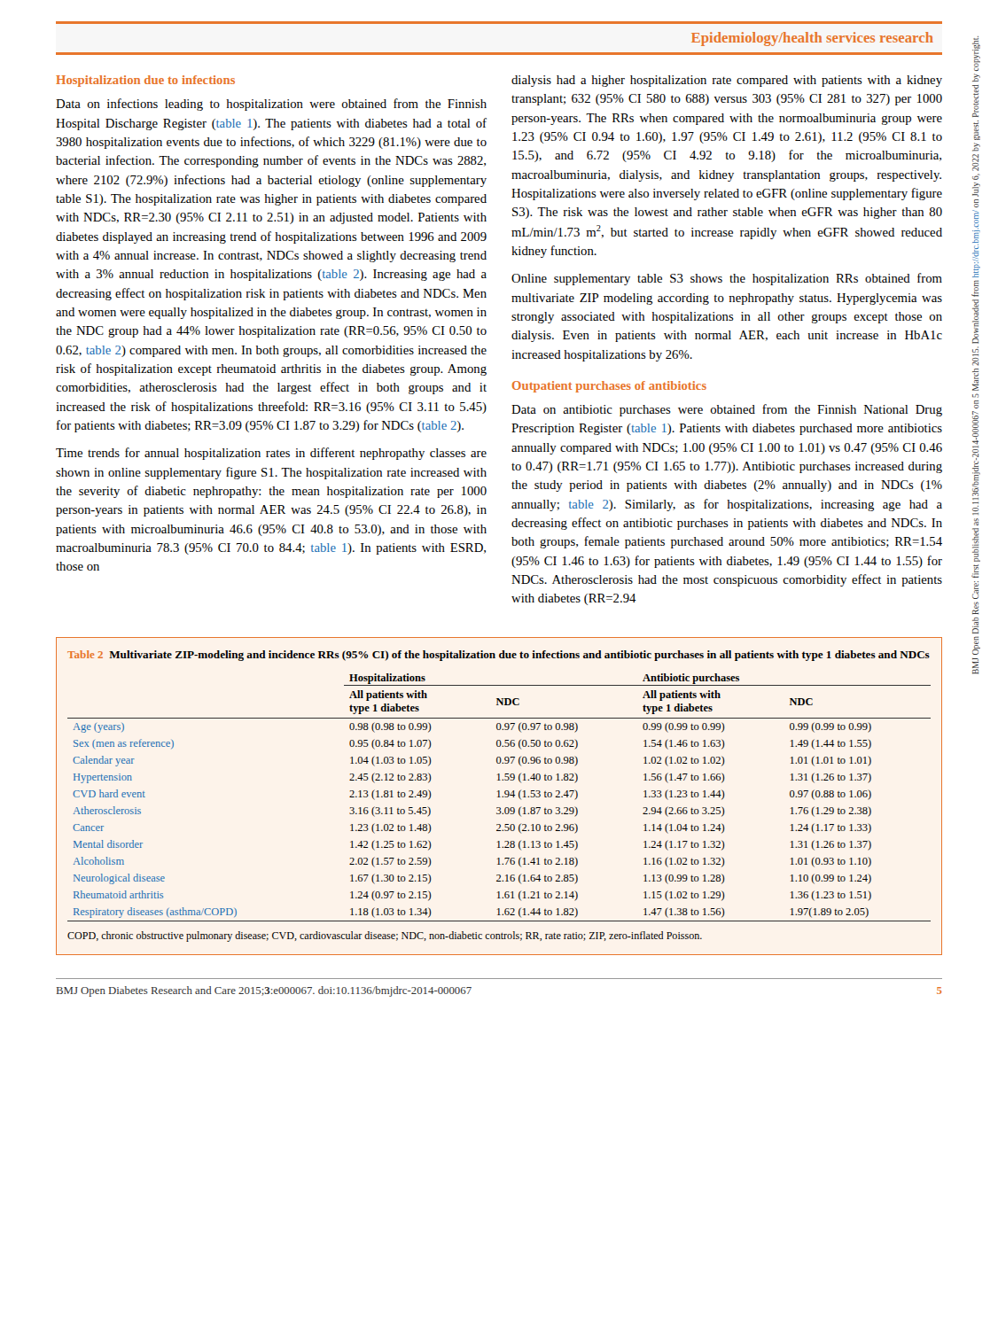BMJ Open Diab Res Care: first published as 10.1136/bmjdrc-2014-000067 on 5 March 2015. Downloaded from http://drc.bmj.com/ on July 6, 2022 by guest. Protected by copyright.
Epidemiology/health services research
Hospitalization due to infections
Data on infections leading to hospitalization were obtained from the Finnish Hospital Discharge Register (table 1). The patients with diabetes had a total of 3980 hospitalization events due to infections, of which 3229 (81.1%) were due to bacterial infection. The corresponding number of events in the NDCs was 2882, where 2102 (72.9%) infections had a bacterial etiology (online supplementary table S1). The hospitalization rate was higher in patients with diabetes compared with NDCs, RR=2.30 (95% CI 2.11 to 2.51) in an adjusted model. Patients with diabetes displayed an increasing trend of hospitalizations between 1996 and 2009 with a 4% annual increase. In contrast, NDCs showed a slightly decreasing trend with a 3% annual reduction in hospitalizations (table 2). Increasing age had a decreasing effect on hospitalization risk in patients with diabetes and NDCs. Men and women were equally hospitalized in the diabetes group. In contrast, women in the NDC group had a 44% lower hospitalization rate (RR=0.56, 95% CI 0.50 to 0.62, table 2) compared with men. In both groups, all comorbidities increased the risk of hospitalization except rheumatoid arthritis in the diabetes group. Among comorbidities, atherosclerosis had the largest effect in both groups and it increased the risk of hospitalizations threefold: RR=3.16 (95% CI 3.11 to 5.45) for patients with diabetes; RR=3.09 (95% CI 1.87 to 3.29) for NDCs (table 2).
Time trends for annual hospitalization rates in different nephropathy classes are shown in online supplementary figure S1. The hospitalization rate increased with the severity of diabetic nephropathy: the mean hospitalization rate per 1000 person-years in patients with normal AER was 24.5 (95% CI 22.4 to 26.8), in patients with microalbuminuria 46.6 (95% CI 40.8 to 53.0), and in those with macroalbuminuria 78.3 (95% CI 70.0 to 84.4; table 1). In patients with ESRD, those on
dialysis had a higher hospitalization rate compared with patients with a kidney transplant; 632 (95% CI 580 to 688) versus 303 (95% CI 281 to 327) per 1000 person-years. The RRs when compared with the normoalbuminuria group were 1.23 (95% CI 0.94 to 1.60), 1.97 (95% CI 1.49 to 2.61), 11.2 (95% CI 8.1 to 15.5), and 6.72 (95% CI 4.92 to 9.18) for the microalbuminuria, macroalbuminuria, dialysis, and kidney transplantation groups, respectively. Hospitalizations were also inversely related to eGFR (online supplementary figure S3). The risk was the lowest and rather stable when eGFR was higher than 80 mL/min/1.73 m2, but started to increase rapidly when eGFR showed reduced kidney function.
Online supplementary table S3 shows the hospitalization RRs obtained from multivariate ZIP modeling according to nephropathy status. Hyperglycemia was strongly associated with hospitalizations in all other groups except those on dialysis. Even in patients with normal AER, each unit increase in HbA1c increased hospitalizations by 26%.
Outpatient purchases of antibiotics
Data on antibiotic purchases were obtained from the Finnish National Drug Prescription Register (table 1). Patients with diabetes purchased more antibiotics annually compared with NDCs; 1.00 (95% CI 1.00 to 1.01) vs 0.47 (95% CI 0.46 to 0.47) (RR=1.71 (95% CI 1.65 to 1.77)). Antibiotic purchases increased during the study period in patients with diabetes (2% annually) and in NDCs (1% annually; table 2). Similarly, as for hospitalizations, increasing age had a decreasing effect on antibiotic purchases in patients with diabetes and NDCs. In both groups, female patients purchased around 50% more antibiotics; RR=1.54 (95% CI 1.46 to 1.63) for patients with diabetes, 1.49 (95% CI 1.44 to 1.55) for NDCs. Atherosclerosis had the most conspicuous comorbidity effect in patients with diabetes (RR=2.94
Table 2 Multivariate ZIP-modeling and incidence RRs (95% CI) of the hospitalization due to infections and antibiotic purchases in all patients with type 1 diabetes and NDCs
| | Hospitalizations | Antibiotic purchases |
| --- | --- | --- |
| | All patients with type 1 diabetes | NDC | All patients with type 1 diabetes | NDC |
| Age (years) | 0.98 (0.98 to 0.99) | 0.97 (0.97 to 0.98) | 0.99 (0.99 to 0.99) | 0.99 (0.99 to 0.99) |
| Sex (men as reference) | 0.95 (0.84 to 1.07) | 0.56 (0.50 to 0.62) | 1.54 (1.46 to 1.63) | 1.49 (1.44 to 1.55) |
| Calendar year | 1.04 (1.03 to 1.05) | 0.97 (0.96 to 0.98) | 1.02 (1.02 to 1.02) | 1.01 (1.01 to 1.01) |
| Hypertension | 2.45 (2.12 to 2.83) | 1.59 (1.40 to 1.82) | 1.56 (1.47 to 1.66) | 1.31 (1.26 to 1.37) |
| CVD hard event | 2.13 (1.81 to 2.49) | 1.94 (1.53 to 2.47) | 1.33 (1.23 to 1.44) | 0.97 (0.88 to 1.06) |
| Atherosclerosis | 3.16 (3.11 to 5.45) | 3.09 (1.87 to 3.29) | 2.94 (2.66 to 3.25) | 1.76 (1.29 to 2.38) |
| Cancer | 1.23 (1.02 to 1.48) | 2.50 (2.10 to 2.96) | 1.14 (1.04 to 1.24) | 1.24 (1.17 to 1.33) |
| Mental disorder | 1.42 (1.25 to 1.62) | 1.28 (1.13 to 1.45) | 1.24 (1.17 to 1.32) | 1.31 (1.26 to 1.37) |
| Alcoholism | 2.02 (1.57 to 2.59) | 1.76 (1.41 to 2.18) | 1.16 (1.02 to 1.32) | 1.01 (0.93 to 1.10) |
| Neurological disease | 1.67 (1.30 to 2.15) | 2.16 (1.64 to 2.85) | 1.13 (0.99 to 1.28) | 1.10 (0.99 to 1.24) |
| Rheumatoid arthritis | 1.24 (0.97 to 2.15) | 1.61 (1.21 to 2.14) | 1.15 (1.02 to 1.29) | 1.36 (1.23 to 1.51) |
| Respiratory diseases (asthma/COPD) | 1.18 (1.03 to 1.34) | 1.62 (1.44 to 1.82) | 1.47 (1.38 to 1.56) | 1.97(1.89 to 2.05) |
COPD, chronic obstructive pulmonary disease; CVD, cardiovascular disease; NDC, non-diabetic controls; RR, rate ratio; ZIP, zero-inflated Poisson.
BMJ Open Diabetes Research and Care 2015;3:e000067. doi:10.1136/bmjdrc-2014-000067
5